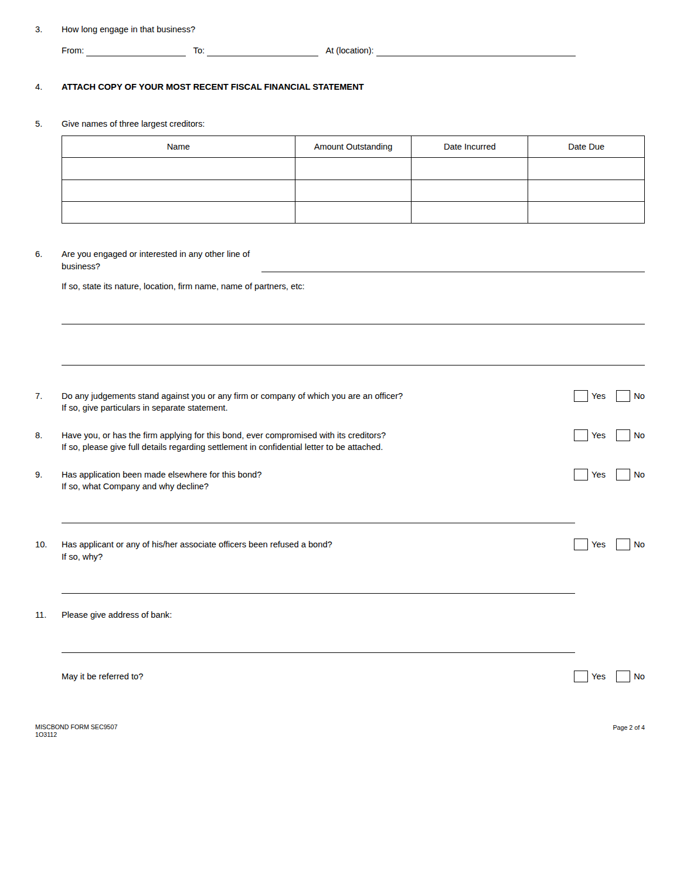3.
How long engage in that business?
From: To: At (location):
4.
ATTACH COPY OF YOUR MOST RECENT FISCAL FINANCIAL STATEMENT
5.
Give names of three largest creditors:
| Name | Amount Outstanding | Date Incurred | Date Due |
| --- | --- | --- | --- |
6.
Are you engaged or interested in any other line of
business?
If so, state its nature, location, firm name, name of partners, etc:
7.
Do any judgements stand against you or any firm or company of which you are an officer?
If so, give particulars in separate statement.
Yes No
8.
Have you, or has the firm applying for this bond, ever compromised with its creditors?
If so, please give full details regarding settlement in confidential letter to be attached.
Yes No
9.
Has application been made elsewhere for this bond?
If so, what Company and why decline?
Yes No
10.
Has applicant or any of his/her associate officers been refused a bond?
If so, why?
Yes No
11.
Please give address of bank:
May it be referred to?
Yes No
MISCBOND FORM SEC9507
1O3112
Page 2 of 4